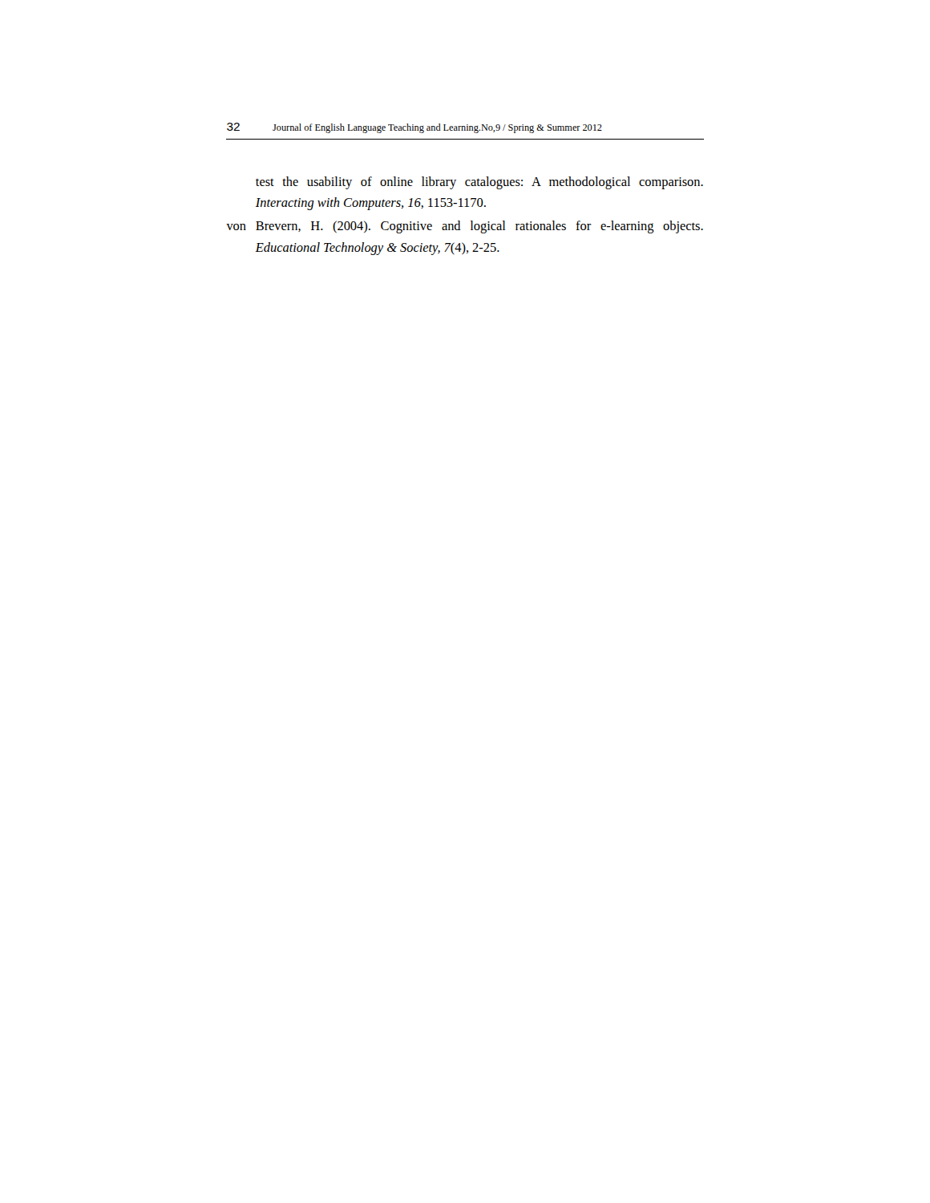32 Journal of English Language Teaching and Learning.No,9 / Spring & Summer 2012
test the usability of online library catalogues: A methodological comparison. Interacting with Computers, 16, 1153-1170.
von Brevern, H. (2004). Cognitive and logical rationales for e-learning objects. Educational Technology & Society, 7(4), 2-25.